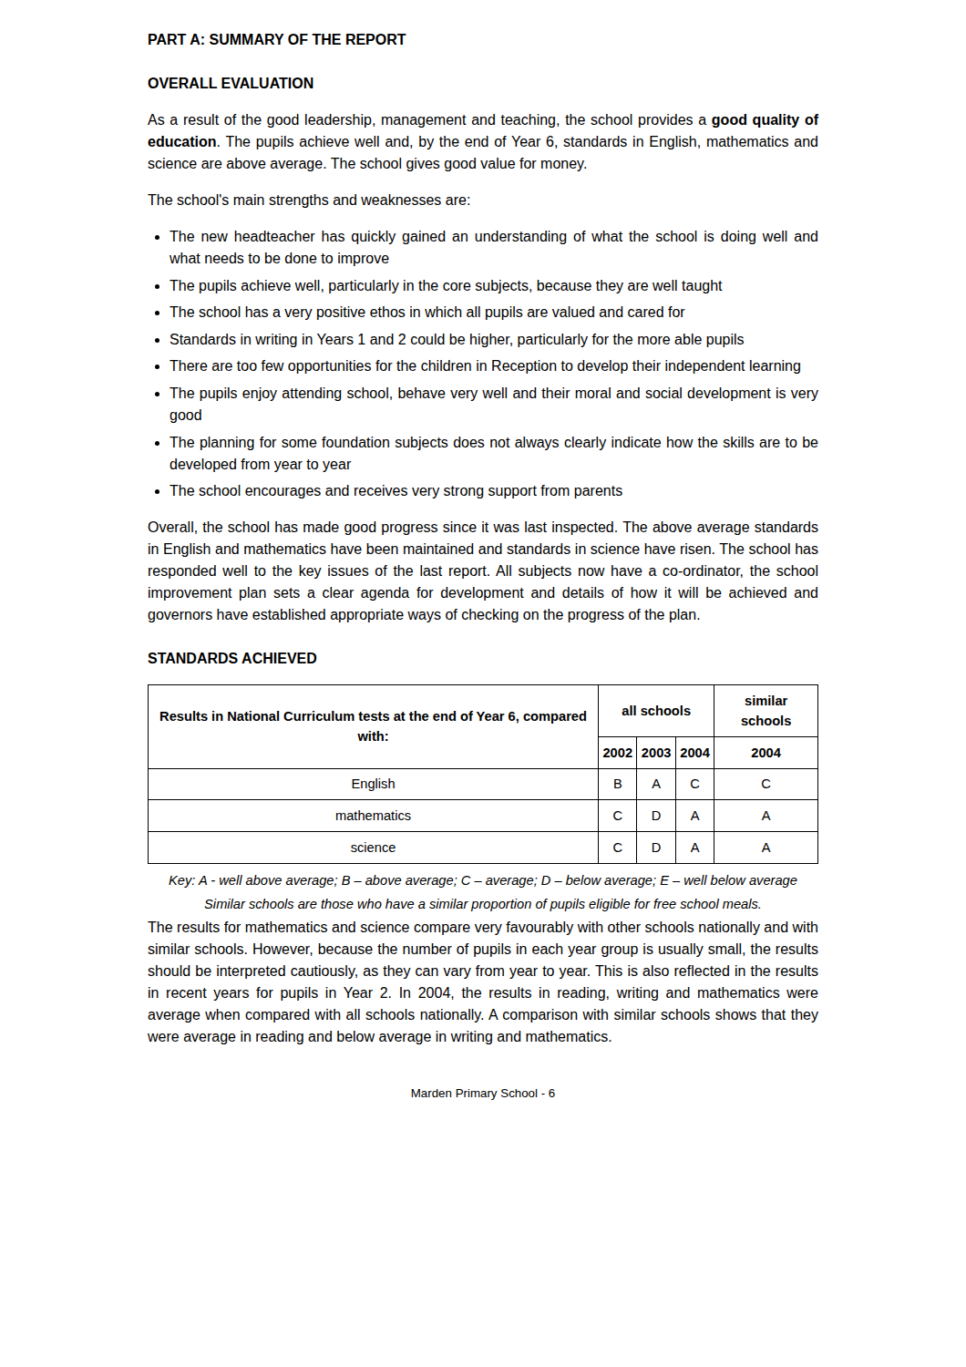PART A: SUMMARY OF THE REPORT
OVERALL EVALUATION
As a result of the good leadership, management and teaching, the school provides a good quality of education. The pupils achieve well and, by the end of Year 6, standards in English, mathematics and science are above average. The school gives good value for money.
The school's main strengths and weaknesses are:
The new headteacher has quickly gained an understanding of what the school is doing well and what needs to be done to improve
The pupils achieve well, particularly in the core subjects, because they are well taught
The school has a very positive ethos in which all pupils are valued and cared for
Standards in writing in Years 1 and 2 could be higher, particularly for the more able pupils
There are too few opportunities for the children in Reception to develop their independent learning
The pupils enjoy attending school, behave very well and their moral and social development is very good
The planning for some foundation subjects does not always clearly indicate how the skills are to be developed from year to year
The school encourages and receives very strong support from parents
Overall, the school has made good progress since it was last inspected. The above average standards in English and mathematics have been maintained and standards in science have risen. The school has responded well to the key issues of the last report. All subjects now have a co-ordinator, the school improvement plan sets a clear agenda for development and details of how it will be achieved and governors have established appropriate ways of checking on the progress of the plan.
STANDARDS ACHIEVED
| Results in National Curriculum tests at the end of Year 6, compared with: | all schools | similar schools |
| --- | --- | --- |
| 2002 | 2003 | 2004 | 2004 |
| English | B | A | C | C |
| mathematics | C | D | A | A |
| science | C | D | A | A |
Key: A - well above average; B – above average; C – average; D – below average; E – well below average
Similar schools are those who have a similar proportion of pupils eligible for free school meals.
The results for mathematics and science compare very favourably with other schools nationally and with similar schools. However, because the number of pupils in each year group is usually small, the results should be interpreted cautiously, as they can vary from year to year. This is also reflected in the results in recent years for pupils in Year 2. In 2004, the results in reading, writing and mathematics were average when compared with all schools nationally. A comparison with similar schools shows that they were average in reading and below average in writing and mathematics.
Marden Primary School - 6